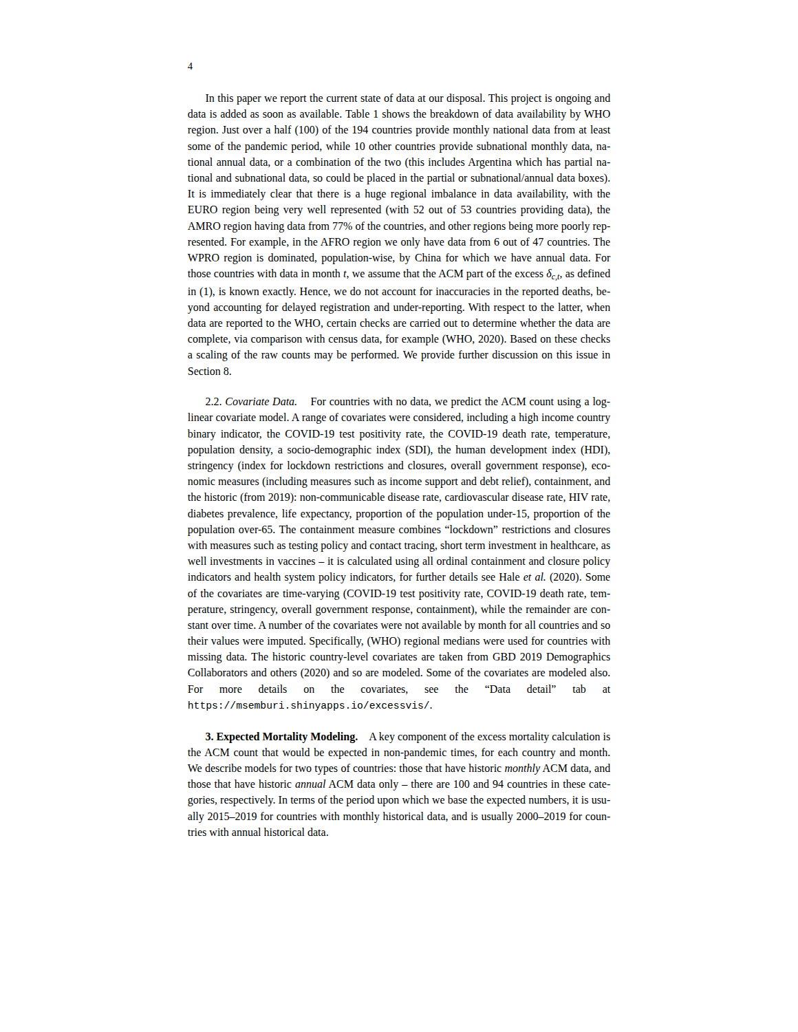4
In this paper we report the current state of data at our disposal. This project is ongoing and data is added as soon as available. Table 1 shows the breakdown of data availability by WHO region. Just over a half (100) of the 194 countries provide monthly national data from at least some of the pandemic period, while 10 other countries provide subnational monthly data, national annual data, or a combination of the two (this includes Argentina which has partial national and subnational data, so could be placed in the partial or subnational/annual data boxes). It is immediately clear that there is a huge regional imbalance in data availability, with the EURO region being very well represented (with 52 out of 53 countries providing data), the AMRO region having data from 77% of the countries, and other regions being more poorly represented. For example, in the AFRO region we only have data from 6 out of 47 countries. The WPRO region is dominated, population-wise, by China for which we have annual data. For those countries with data in month t, we assume that the ACM part of the excess δc,t, as defined in (1), is known exactly. Hence, we do not account for inaccuracies in the reported deaths, beyond accounting for delayed registration and under-reporting. With respect to the latter, when data are reported to the WHO, certain checks are carried out to determine whether the data are complete, via comparison with census data, for example (WHO, 2020). Based on these checks a scaling of the raw counts may be performed. We provide further discussion on this issue in Section 8.
2.2. Covariate Data. For countries with no data, we predict the ACM count using a log-linear covariate model. A range of covariates were considered, including a high income country binary indicator, the COVID-19 test positivity rate, the COVID-19 death rate, temperature, population density, a socio-demographic index (SDI), the human development index (HDI), stringency (index for lockdown restrictions and closures, overall government response), economic measures (including measures such as income support and debt relief), containment, and the historic (from 2019): non-communicable disease rate, cardiovascular disease rate, HIV rate, diabetes prevalence, life expectancy, proportion of the population under-15, proportion of the population over-65. The containment measure combines “lockdown” restrictions and closures with measures such as testing policy and contact tracing, short term investment in healthcare, as well investments in vaccines – it is calculated using all ordinal containment and closure policy indicators and health system policy indicators, for further details see Hale et al. (2020). Some of the covariates are time-varying (COVID-19 test positivity rate, COVID-19 death rate, temperature, stringency, overall government response, containment), while the remainder are constant over time. A number of the covariates were not available by month for all countries and so their values were imputed. Specifically, (WHO) regional medians were used for countries with missing data. The historic country-level covariates are taken from GBD 2019 Demographics Collaborators and others (2020) and so are modeled. Some of the covariates are modeled also. For more details on the covariates, see the “Data detail” tab at https://msemburi.shinyapps.io/excessvis/.
3. Expected Mortality Modeling. A key component of the excess mortality calculation is the ACM count that would be expected in non-pandemic times, for each country and month. We describe models for two types of countries: those that have historic monthly ACM data, and those that have historic annual ACM data only – there are 100 and 94 countries in these categories, respectively. In terms of the period upon which we base the expected numbers, it is usually 2015–2019 for countries with monthly historical data, and is usually 2000–2019 for countries with annual historical data.